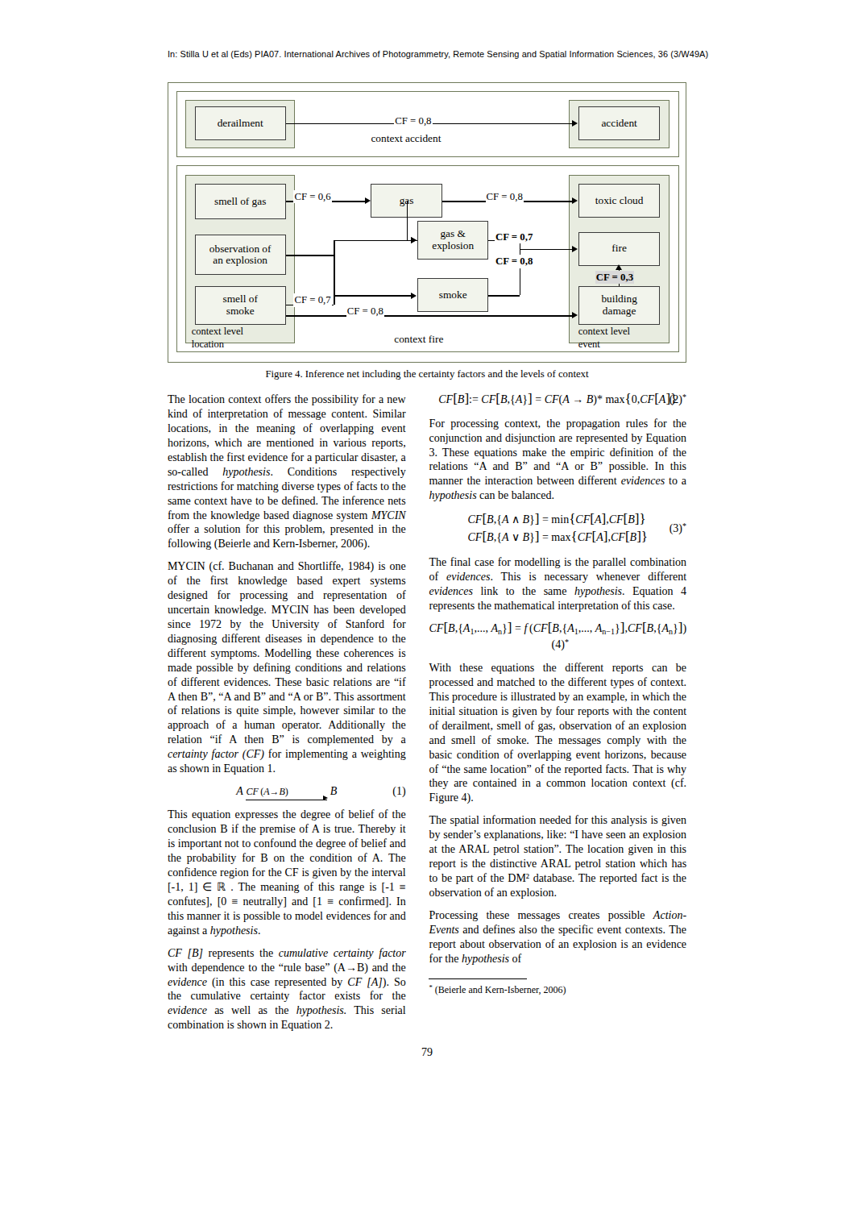In: Stilla U et al (Eds) PIA07. International Archives of Photogrammetry, Remote Sensing and Spatial Information Sciences, 36 (3/W49A)
derailment
accident
CF = 0,8
context accident
smell of gas
observation of
an explosion
smell of
smoke
context level
location
toxic cloud
fire
building
damage
context level
event
gas
gas &
explosion
smoke
CF = 0,6
CF = 0,8
CF = 0,7
CF = 0,7
CF = 0,8
CF = 0,3
CF = 0,8
context fire
Figure 4. Inference net including the certainty factors and the levels of context
The location context offers the possibility for a new kind of interpretation of message content. Similar locations, in the meaning of overlapping event horizons, which are mentioned in various reports, establish the first evidence for a particular disaster, a so-called hypothesis. Conditions respectively restrictions for matching diverse types of facts to the same context have to be defined. The inference nets from the knowledge based diagnose system MYCIN offer a solution for this problem, presented in the following (Beierle and Kern-Isberner, 2006).
MYCIN (cf. Buchanan and Shortliffe, 1984) is one of the first knowledge based expert systems designed for processing and representation of uncertain knowledge. MYCIN has been developed since 1972 by the University of Stanford for diagnosing different diseases in dependence to the different symptoms. Modelling these coherences is made possible by defining conditions and relations of different evidences. These basic relations are “if A then B”, “A and B” and “A or B”. This assortment of relations is quite simple, however similar to the approach of a human operator. Additionally the relation “if A then B” is complemented by a certainty factor (CF) for implementing a weighting as shown in Equation 1.
A CF (A→B) B (1)
This equation expresses the degree of belief of the conclusion B if the premise of A is true. Thereby it is important not to confound the degree of belief and the probability for B on the condition of A. The confidence region for the CF is given by the interval [-1, 1] ∈ ℝ . The meaning of this range is [-1 ≡ confutes], [0 ≡ neutrally] and [1 ≡ confirmed]. In this manner it is possible to model evidences for and against a hypothesis.
CF [B] represents the cumulative certainty factor with dependence to the “rule base” (A→B) and the evidence (in this case represented by CF [A]). So the cumulative certainty factor exists for the evidence as well as the hypothesis. This serial combination is shown in Equation 2.
CF[B]:= CF[B,{A}] = CF(A → B)* max{0,CF[A]} (2)*
For processing context, the propagation rules for the conjunction and disjunction are represented by Equation 3. These equations make the empiric definition of the relations “A and B” and “A or B” possible. In this manner the interaction between different evidences to a hypothesis can be balanced.
CF[B,{A ∧ B}] = min{CF[A],CF[B]}
CF[B,{A ∨ B}] = max{CF[A],CF[B]} (3)*
The final case for modelling is the parallel combination of evidences. This is necessary whenever different evidences link to the same hypothesis. Equation 4 represents the mathematical interpretation of this case.
CF[B,{A 1,..., An}] = f (CF[B,{A 1,..., An−1}],CF[B,{An}]) (4)*
With these equations the different reports can be processed and matched to the different types of context. This procedure is illustrated by an example, in which the initial situation is given by four reports with the content of derailment, smell of gas, observation of an explosion and smell of smoke. The messages comply with the basic condition of overlapping event horizons, because of “the same location” of the reported facts. That is why they are contained in a common location context (cf. Figure 4).
The spatial information needed for this analysis is given by sender’s explanations, like: “I have seen an explosion at the ARAL petrol station”. The location given in this report is the distinctive ARAL petrol station which has to be part of the DM² database. The reported fact is the observation of an explosion.
Processing these messages creates possible Action-Events and defines also the specific event contexts. The report about observation of an explosion is an evidence for the hypothesis of
* (Beierle and Kern-Isberner, 2006)
79